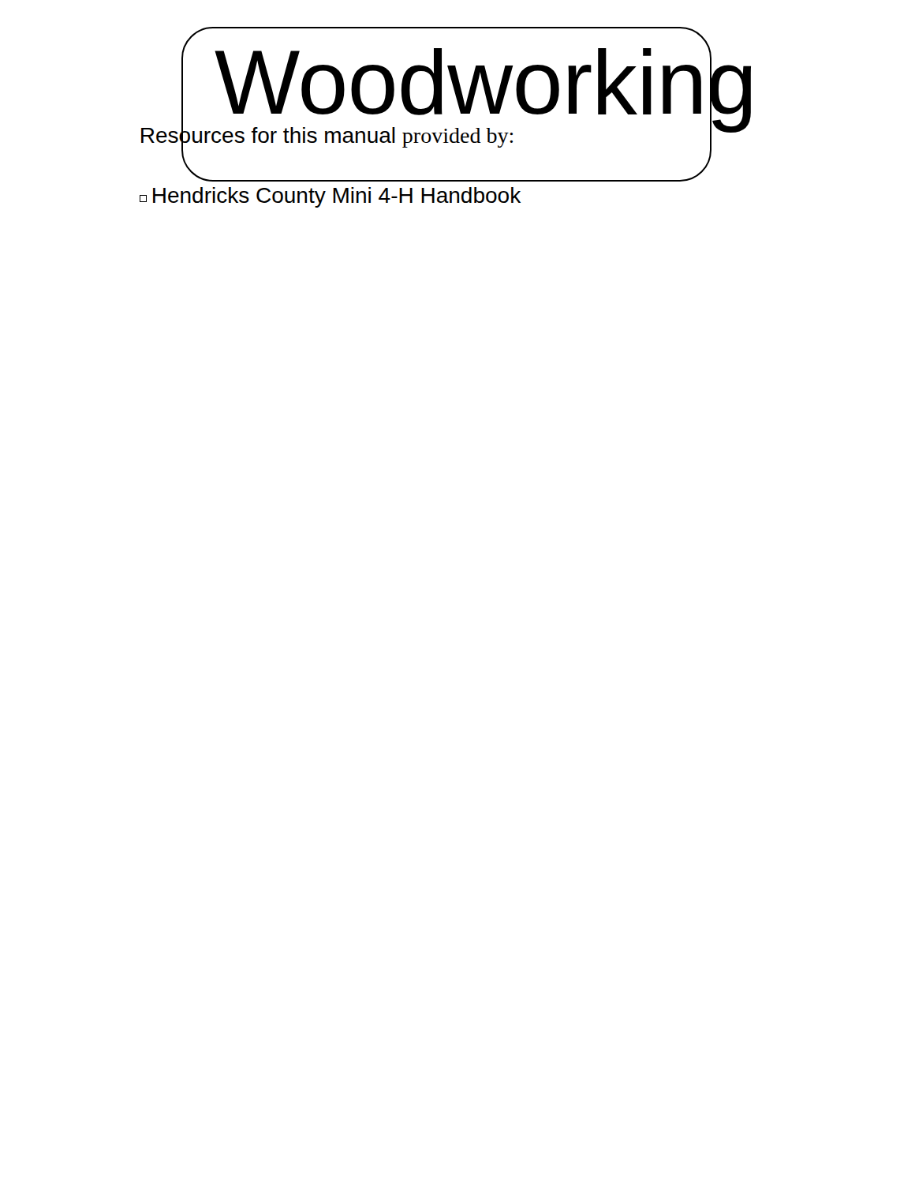Woodworking
Resources for this manual provided by:
Hendricks County Mini 4-H Handbook